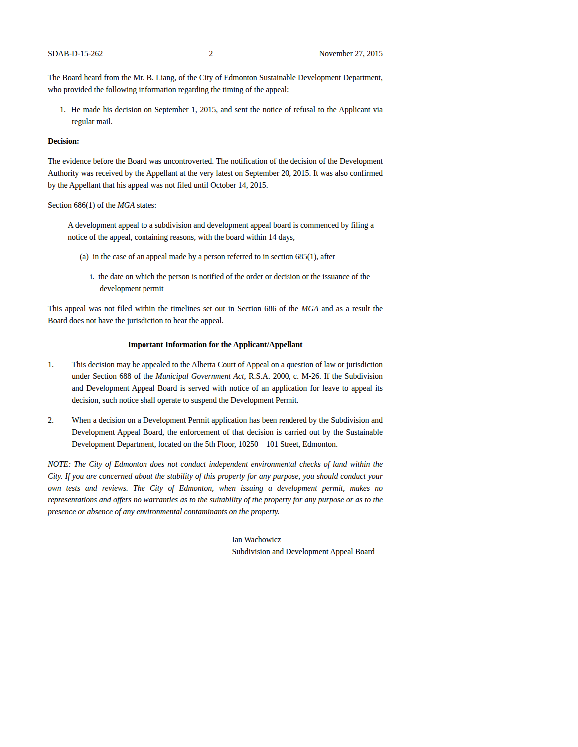SDAB-D-15-262 2 November 27, 2015
The Board heard from the Mr. B. Liang, of the City of Edmonton Sustainable Development Department, who provided the following information regarding the timing of the appeal:
1. He made his decision on September 1, 2015, and sent the notice of refusal to the Applicant via regular mail.
Decision:
The evidence before the Board was uncontroverted. The notification of the decision of the Development Authority was received by the Appellant at the very latest on September 20, 2015. It was also confirmed by the Appellant that his appeal was not filed until October 14, 2015.
Section 686(1) of the MGA states:
A development appeal to a subdivision and development appeal board is commenced by filing a notice of the appeal, containing reasons, with the board within 14 days,
(a) in the case of an appeal made by a person referred to in section 685(1), after
i. the date on which the person is notified of the order or decision or the issuance of the development permit
This appeal was not filed within the timelines set out in Section 686 of the MGA and as a result the Board does not have the jurisdiction to hear the appeal.
Important Information for the Applicant/Appellant
1.
This decision may be appealed to the Alberta Court of Appeal on a question of law or jurisdiction under Section 688 of the Municipal Government Act, R.S.A. 2000, c. M-26. If the Subdivision and Development Appeal Board is served with notice of an application for leave to appeal its decision, such notice shall operate to suspend the Development Permit.
2.
When a decision on a Development Permit application has been rendered by the Subdivision and Development Appeal Board, the enforcement of that decision is carried out by the Sustainable Development Department, located on the 5th Floor, 10250 – 101 Street, Edmonton.
NOTE: The City of Edmonton does not conduct independent environmental checks of land within the City. If you are concerned about the stability of this property for any purpose, you should conduct your own tests and reviews. The City of Edmonton, when issuing a development permit, makes no representations and offers no warranties as to the suitability of the property for any purpose or as to the presence or absence of any environmental contaminants on the property.
Ian Wachowicz
Subdivision and Development Appeal Board